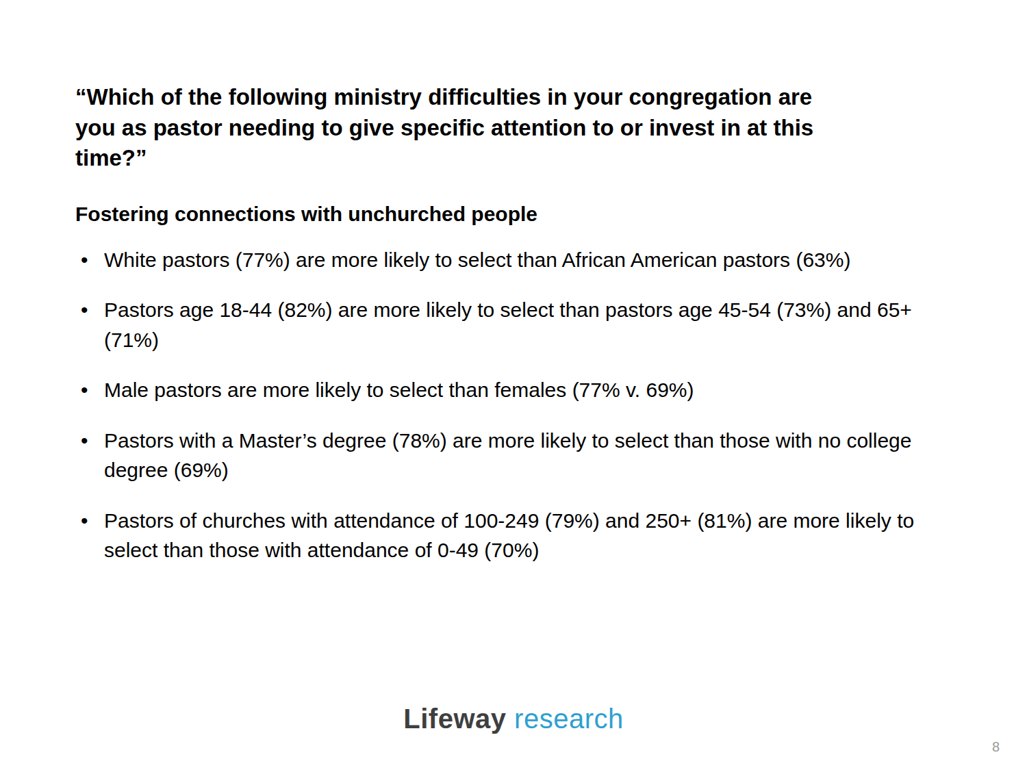“Which of the following ministry difficulties in your congregation are you as pastor needing to give specific attention to or invest in at this time?”
Fostering connections with unchurched people
White pastors (77%) are more likely to select than African American pastors (63%)
Pastors age 18-44 (82%) are more likely to select than pastors age 45-54 (73%) and 65+ (71%)
Male pastors are more likely to select than females (77% v. 69%)
Pastors with a Master’s degree (78%) are more likely to select than those with no college degree (69%)
Pastors of churches with attendance of 100-249 (79%) and 250+ (81%) are more likely to select than those with attendance of 0-49 (70%)
Lifeway research
8